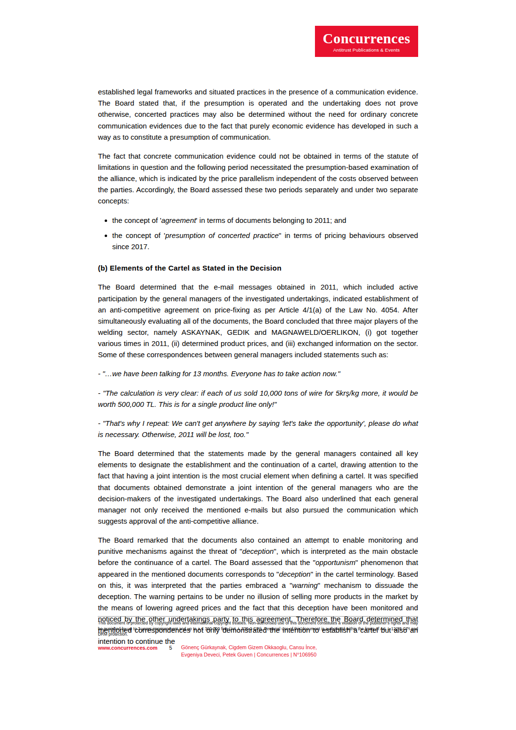Concurrences Antitrust Publications & Events
established legal frameworks and situated practices in the presence of a communication evidence. The Board stated that, if the presumption is operated and the undertaking does not prove otherwise, concerted practices may also be determined without the need for ordinary concrete communication evidences due to the fact that purely economic evidence has developed in such a way as to constitute a presumption of communication.
The fact that concrete communication evidence could not be obtained in terms of the statute of limitations in question and the following period necessitated the presumption-based examination of the alliance, which is indicated by the price parallelism independent of the costs observed between the parties. Accordingly, the Board assessed these two periods separately and under two separate concepts:
the concept of 'agreement' in terms of documents belonging to 2011; and
the concept of 'presumption of concerted practice" in terms of pricing behaviours observed since 2017.
(b) Elements of the Cartel as Stated in the Decision
The Board determined that the e-mail messages obtained in 2011, which included active participation by the general managers of the investigated undertakings, indicated establishment of an anti-competitive agreement on price-fixing as per Article 4/1(a) of the Law No. 4054. After simultaneously evaluating all of the documents, the Board concluded that three major players of the welding sector, namely ASKAYNAK, GEDIK and MAGNAWELD/OERLIKON, (i) got together various times in 2011, (ii) determined product prices, and (iii) exchanged information on the sector. Some of these correspondences between general managers included statements such as:
- "…we have been talking for 13 months. Everyone has to take action now."
- "The calculation is very clear: if each of us sold 10,000 tons of wire for 5krş/kg more, it would be worth 500,000 TL. This is for a single product line only!"
- "That's why I repeat: We can't get anywhere by saying 'let's take the opportunity', please do what is necessary. Otherwise, 2011 will be lost, too."
The Board determined that the statements made by the general managers contained all key elements to designate the establishment and the continuation of a cartel, drawing attention to the fact that having a joint intention is the most crucial element when defining a cartel. It was specified that documents obtained demonstrate a joint intention of the general managers who are the decision-makers of the investigated undertakings. The Board also underlined that each general manager not only received the mentioned e-mails but also pursued the communication which suggests approval of the anti-competitive alliance.
The Board remarked that the documents also contained an attempt to enable monitoring and punitive mechanisms against the threat of "deception", which is interpreted as the main obstacle before the continuance of a cartel. The Board assessed that the "opportunism" phenomenon that appeared in the mentioned documents corresponds to "deception" in the cartel terminology. Based on this, it was interpreted that the parties embraced a "warning" mechanism to dissuade the deception. The warning pertains to be under no illusion of selling more products in the market by the means of lowering agreed prices and the fact that this deception have been monitored and noticed by the other undertakings party to this agreement. Therefore the Board determined that mentioned correspondences not only demonstrated the intention to establish a cartel but also an intention to continue the
This document is protected by copyright laws and international copyright treaties. Non-authorised use of this document constitutes a violation of the publisher's rights and may be punished by up to 3 years imprisonment and up to a € 300 000 fine (Art. L 335-2 CPI). Personal use of this document is authorised within the limits of Art. L 122-5 CPI and DRM protection.
www.concurrences.com 5 Gönenç Gürkaynak, Cigdem Gizem Okkaoglu, Cansu İnce,
Evgeniya Deveci, Petek Guven | Concurrences | N°106950